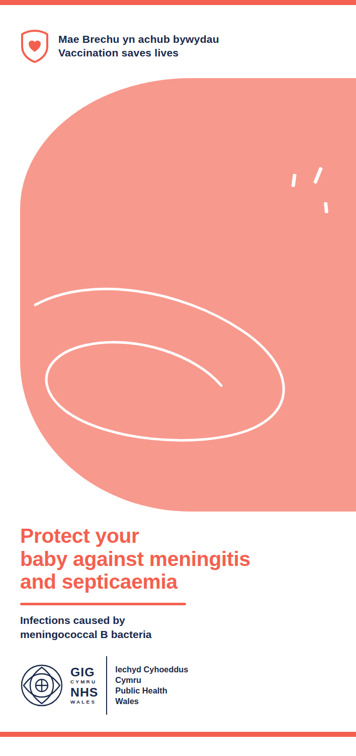Mae Brechu yn achub bywydau Vaccination saves lives
Protect your
baby against meningitis
and septicaemia
Infections caused by
meningococcal B bacteria
GIG CYMRU NHS WALES
Iechyd Cyhoeddus Cymru Public Health Wales